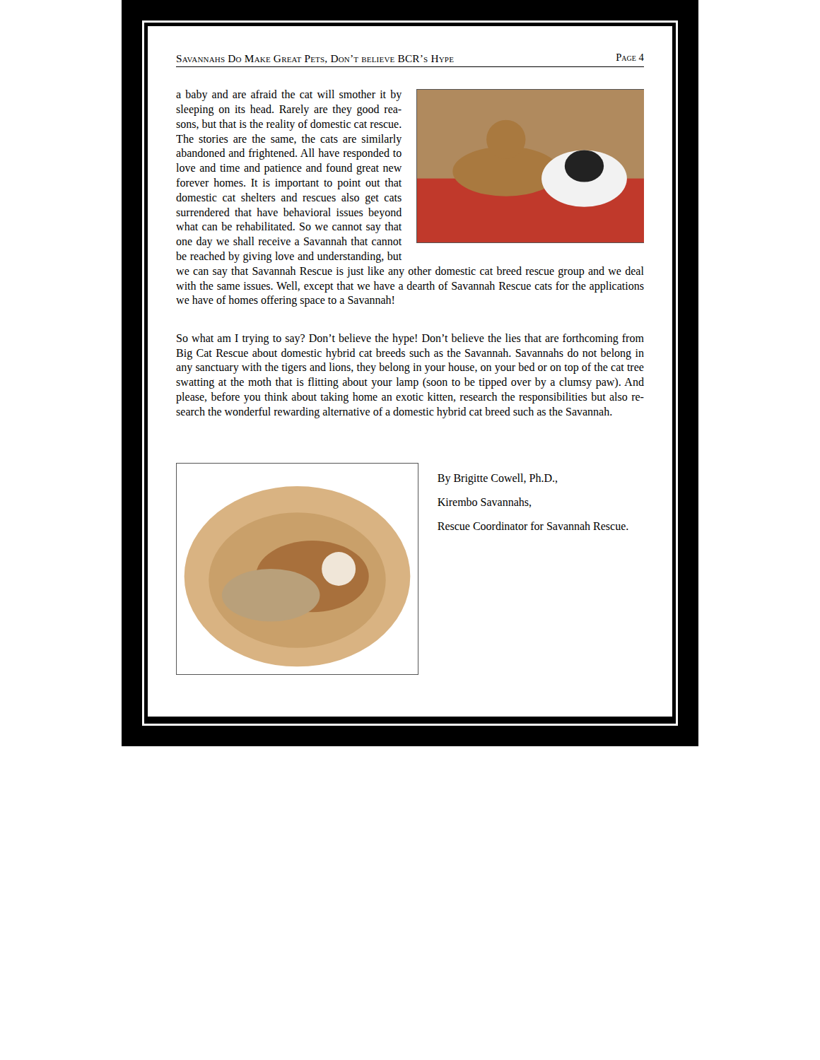Savannahs Do Make Great Pets, Don’t believe BCR’s Hype
Page 4
a baby and are afraid the cat will smother it by sleeping on its head. Rarely are they good reasons, but that is the reality of domestic cat rescue. The stories are the same, the cats are similarly abandoned and frightened. All have responded to love and time and patience and found great new forever homes. It is important to point out that domestic cat shelters and rescues also get cats surrendered that have behavioral issues beyond what can be rehabilitated. So we cannot say that one day we shall receive a Savannah that cannot be reached by giving love and understanding, but we can say that Savannah Rescue is just like any other domestic cat breed rescue group and we deal with the same issues. Well, except that we have a dearth of Savannah Rescue cats for the applications we have of homes offering space to a Savannah!
So what am I trying to say? Don’t believe the hype! Don’t believe the lies that are forthcoming from Big Cat Rescue about domestic hybrid cat breeds such as the Savannah. Savannahs do not belong in any sanctuary with the tigers and lions, they belong in your house, on your bed or on top of the cat tree swatting at the moth that is flitting about your lamp (soon to be tipped over by a clumsy paw). And please, before you think about taking home an exotic kitten, research the responsibilities but also research the wonderful rewarding alternative of a domestic hybrid cat breed such as the Savannah.
By Brigitte Cowell, Ph.D.,
Kirembo Savannahs,
Rescue Coordinator for Savannah Rescue.